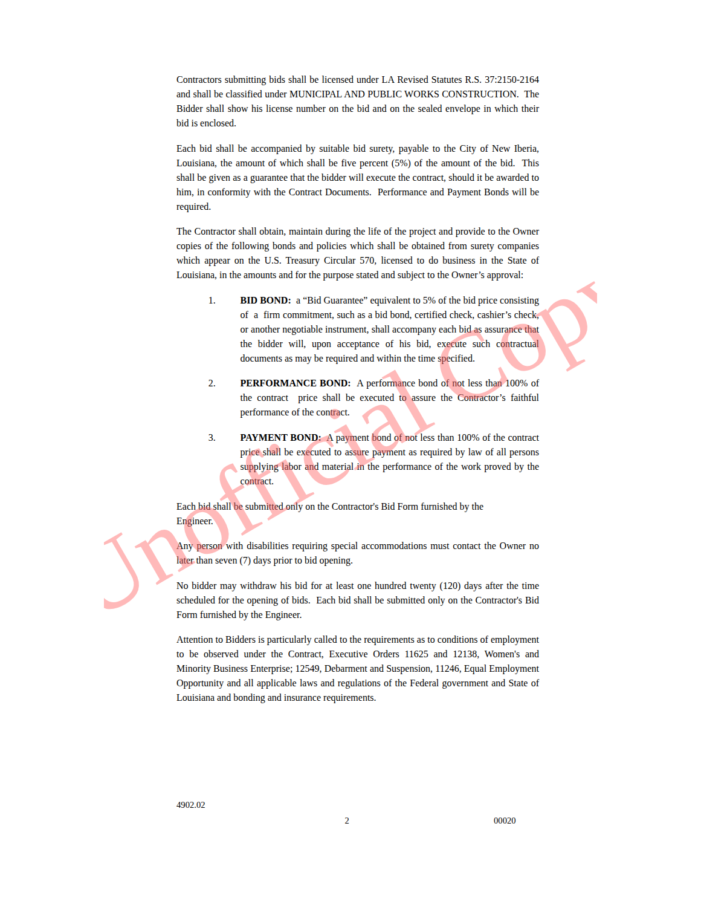Unofficial Copy
Contractors submitting bids shall be licensed under LA Revised Statutes R.S. 37:2150-2164 and shall be classified under MUNICIPAL AND PUBLIC WORKS CONSTRUCTION. The Bidder shall show his license number on the bid and on the sealed envelope in which their bid is enclosed.
Each bid shall be accompanied by suitable bid surety, payable to the City of New Iberia, Louisiana, the amount of which shall be five percent (5%) of the amount of the bid. This shall be given as a guarantee that the bidder will execute the contract, should it be awarded to him, in conformity with the Contract Documents. Performance and Payment Bonds will be required.
The Contractor shall obtain, maintain during the life of the project and provide to the Owner copies of the following bonds and policies which shall be obtained from surety companies which appear on the U.S. Treasury Circular 570, licensed to do business in the State of Louisiana, in the amounts and for the purpose stated and subject to the Owner’s approval:
BID BOND: a “Bid Guarantee” equivalent to 5% of the bid price consisting of a firm commitment, such as a bid bond, certified check, cashier’s check, or another negotiable instrument, shall accompany each bid as assurance that the bidder will, upon acceptance of his bid, execute such contractual documents as may be required and within the time specified.
PERFORMANCE BOND: A performance bond of not less than 100% of the contract price shall be executed to assure the Contractor’s faithful performance of the contract.
PAYMENT BOND: A payment bond of not less than 100% of the contract price shall be executed to assure payment as required by law of all persons supplying labor and material in the performance of the work proved by the contract.
Each bid shall be submitted only on the Contractor's Bid Form furnished by the
Engineer.
Any person with disabilities requiring special accommodations must contact the Owner no later than seven (7) days prior to bid opening.
No bidder may withdraw his bid for at least one hundred twenty (120) days after the time scheduled for the opening of bids. Each bid shall be submitted only on the Contractor's Bid Form furnished by the Engineer.
Attention to Bidders is particularly called to the requirements as to conditions of employment to be observed under the Contract, Executive Orders 11625 and 12138, Women's and Minority Business Enterprise; 12549, Debarment and Suspension, 11246, Equal Employment Opportunity and all applicable laws and regulations of the Federal government and State of Louisiana and bonding and insurance requirements.
4902.02
2 00020